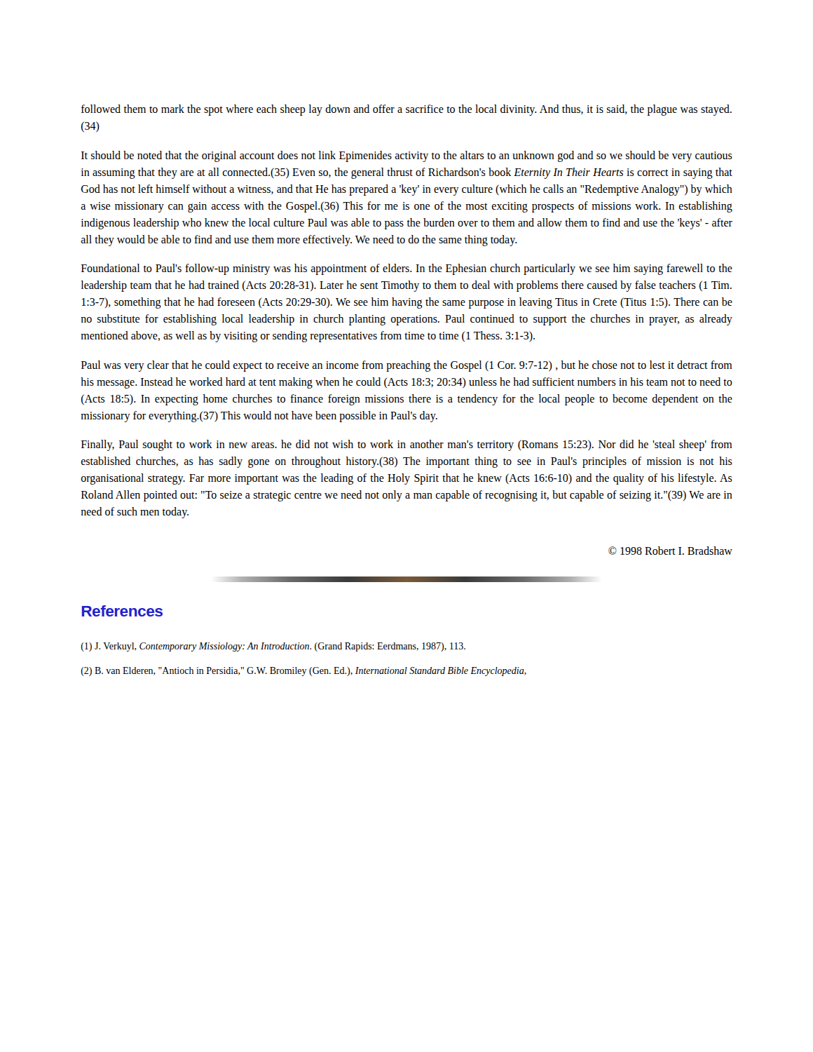followed them to mark the spot where each sheep lay down and offer a sacrifice to the local divinity. And thus, it is said, the plague was stayed.(34)
It should be noted that the original account does not link Epimenides activity to the altars to an unknown god and so we should be very cautious in assuming that they are at all connected.(35) Even so, the general thrust of Richardson's book Eternity In Their Hearts is correct in saying that God has not left himself without a witness, and that He has prepared a 'key' in every culture (which he calls an "Redemptive Analogy") by which a wise missionary can gain access with the Gospel.(36) This for me is one of the most exciting prospects of missions work. In establishing indigenous leadership who knew the local culture Paul was able to pass the burden over to them and allow them to find and use the 'keys' - after all they would be able to find and use them more effectively. We need to do the same thing today.
Foundational to Paul's follow-up ministry was his appointment of elders. In the Ephesian church particularly we see him saying farewell to the leadership team that he had trained (Acts 20:28-31). Later he sent Timothy to them to deal with problems there caused by false teachers (1 Tim. 1:3-7), something that he had foreseen (Acts 20:29-30). We see him having the same purpose in leaving Titus in Crete (Titus 1:5). There can be no substitute for establishing local leadership in church planting operations. Paul continued to support the churches in prayer, as already mentioned above, as well as by visiting or sending representatives from time to time (1 Thess. 3:1-3).
Paul was very clear that he could expect to receive an income from preaching the Gospel (1 Cor. 9:7-12) , but he chose not to lest it detract from his message. Instead he worked hard at tent making when he could (Acts 18:3; 20:34) unless he had sufficient numbers in his team not to need to (Acts 18:5). In expecting home churches to finance foreign missions there is a tendency for the local people to become dependent on the missionary for everything.(37) This would not have been possible in Paul's day.
Finally, Paul sought to work in new areas. he did not wish to work in another man's territory (Romans 15:23). Nor did he 'steal sheep' from established churches, as has sadly gone on throughout history.(38) The important thing to see in Paul's principles of mission is not his organisational strategy. Far more important was the leading of the Holy Spirit that he knew (Acts 16:6-10) and the quality of his lifestyle. As Roland Allen pointed out: "To seize a strategic centre we need not only a man capable of recognising it, but capable of seizing it."(39) We are in need of such men today.
© 1998 Robert I. Bradshaw
References
(1) J. Verkuyl, Contemporary Missiology: An Introduction. (Grand Rapids: Eerdmans, 1987), 113.
(2) B. van Elderen, "Antioch in Persidia," G.W. Bromiley (Gen. Ed.), International Standard Bible Encyclopedia,